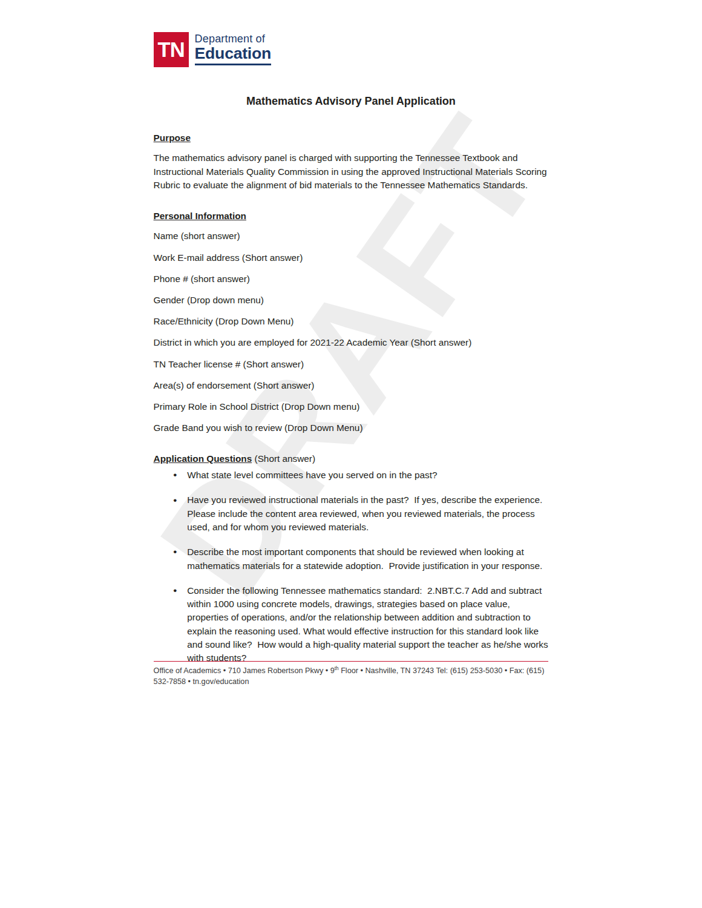DRAFT
TN
Department of
Education
Mathematics Advisory Panel Application
Purpose
The mathematics advisory panel is charged with supporting the Tennessee Textbook and Instructional Materials Quality Commission in using the approved Instructional Materials Scoring Rubric to evaluate the alignment of bid materials to the Tennessee Mathematics Standards.
Personal Information
Name (short answer)
Work E-mail address (Short answer)
Phone # (short answer)
Gender (Drop down menu)
Race/Ethnicity (Drop Down Menu)
District in which you are employed for 2021-22 Academic Year (Short answer)
TN Teacher license # (Short answer)
Area(s) of endorsement (Short answer)
Primary Role in School District (Drop Down menu)
Grade Band you wish to review (Drop Down Menu)
Application Questions
(Short answer)
What state level committees have you served on in the past?
Have you reviewed instructional materials in the past? If yes, describe the experience. Please include the content area reviewed, when you reviewed materials, the process used, and for whom you reviewed materials.
Describe the most important components that should be reviewed when looking at mathematics materials for a statewide adoption. Provide justification in your response.
Consider the following Tennessee mathematics standard: 2.NBT.C.7 Add and subtract within 1000 using concrete models, drawings, strategies based on place value, properties of operations, and/or the relationship between addition and subtraction to explain the reasoning used. What would effective instruction for this standard look like and sound like? How would a high-quality material support the teacher as he/she works with students?
Office of Academics • 710 James Robertson Pkwy • 9th Floor • Nashville, TN 37243 Tel: (615) 253-5030 • Fax: (615) 532-7858 • tn.gov/education